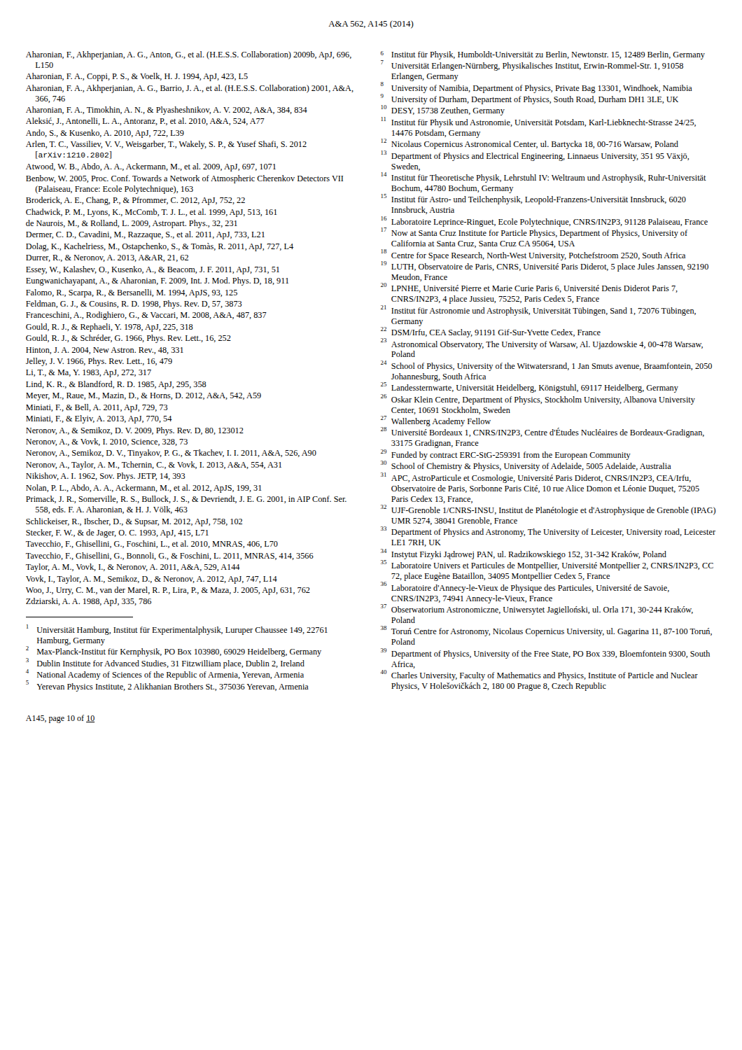A&A 562, A145 (2014)
Aharonian, F., Akhperjanian, A. G., Anton, G., et al. (H.E.S.S. Collaboration) 2009b, ApJ, 696, L150
Aharonian, F. A., Coppi, P. S., & Voelk, H. J. 1994, ApJ, 423, L5
Aharonian, F. A., Akhperjanian, A. G., Barrio, J. A., et al. (H.E.S.S. Collaboration) 2001, A&A, 366, 746
Aharonian, F. A., Timokhin, A. N., & Plyasheshnikov, A. V. 2002, A&A, 384, 834
Aleksić, J., Antonelli, L. A., Antoranz, P., et al. 2010, A&A, 524, A77
Ando, S., & Kusenko, A. 2010, ApJ, 722, L39
Arlen, T. C., Vassiliev, V. V., Weisgarber, T., Wakely, S. P., & Yusef Shafi, S. 2012 [arXiv:1210.2802]
Atwood, W. B., Abdo, A. A., Ackermann, M., et al. 2009, ApJ, 697, 1071
Benbow, W. 2005, Proc. Conf. Towards a Network of Atmospheric Cherenkov Detectors VII (Palaiseau, France: Ecole Polytechnique), 163
Broderick, A. E., Chang, P., & Pfrommer, C. 2012, ApJ, 752, 22
Chadwick, P. M., Lyons, K., McComb, T. J. L., et al. 1999, ApJ, 513, 161
de Naurois, M., & Rolland, L. 2009, Astropart. Phys., 32, 231
Dermer, C. D., Cavadini, M., Razzaque, S., et al. 2011, ApJ, 733, L21
Dolag, K., Kachelriess, M., Ostapchenko, S., & Tomàs, R. 2011, ApJ, 727, L4
Durrer, R., & Neronov, A. 2013, A&AR, 21, 62
Essey, W., Kalashev, O., Kusenko, A., & Beacom, J. F. 2011, ApJ, 731, 51
Eungwanichayapant, A., & Aharonian, F. 2009, Int. J. Mod. Phys. D, 18, 911
Falomo, R., Scarpa, R., & Bersanelli, M. 1994, ApJS, 93, 125
Feldman, G. J., & Cousins, R. D. 1998, Phys. Rev. D, 57, 3873
Franceschini, A., Rodighiero, G., & Vaccari, M. 2008, A&A, 487, 837
Gould, R. J., & Rephaeli, Y. 1978, ApJ, 225, 318
Gould, R. J., & Schréder, G. 1966, Phys. Rev. Lett., 16, 252
Hinton, J. A. 2004, New Astron. Rev., 48, 331
Jelley, J. V. 1966, Phys. Rev. Lett., 16, 479
Li, T., & Ma, Y. 1983, ApJ, 272, 317
Lind, K. R., & Blandford, R. D. 1985, ApJ, 295, 358
Meyer, M., Raue, M., Mazin, D., & Horns, D. 2012, A&A, 542, A59
Miniati, F., & Bell, A. 2011, ApJ, 729, 73
Miniati, F., & Elyiv, A. 2013, ApJ, 770, 54
Neronov, A., & Semikoz, D. V. 2009, Phys. Rev. D, 80, 123012
Neronov, A., & Vovk, I. 2010, Science, 328, 73
Neronov, A., Semikoz, D. V., Tinyakov, P. G., & Tkachev, I. I. 2011, A&A, 526, A90
Neronov, A., Taylor, A. M., Tchernin, C., & Vovk, I. 2013, A&A, 554, A31
Nikishov, A. I. 1962, Sov. Phys. JETP, 14, 393
Nolan, P. L., Abdo, A. A., Ackermann, M., et al. 2012, ApJS, 199, 31
Primack, J. R., Somerville, R. S., Bullock, J. S., & Devriendt, J. E. G. 2001, in AIP Conf. Ser. 558, eds. F. A. Aharonian, & H. J. Völk, 463
Schlickeiser, R., Ibscher, D., & Supsar, M. 2012, ApJ, 758, 102
Stecker, F. W., & de Jager, O. C. 1993, ApJ, 415, L71
Tavecchio, F., Ghisellini, G., Foschini, L., et al. 2010, MNRAS, 406, L70
Tavecchio, F., Ghisellini, G., Bonnoli, G., & Foschini, L. 2011, MNRAS, 414, 3566
Taylor, A. M., Vovk, I., & Neronov, A. 2011, A&A, 529, A144
Vovk, I., Taylor, A. M., Semikoz, D., & Neronov, A. 2012, ApJ, 747, L14
Woo, J., Urry, C. M., van der Marel, R. P., Lira, P., & Maza, J. 2005, ApJ, 631, 762
Zdziarski, A. A. 1988, ApJ, 335, 786
Universität Hamburg, Institut für Experimentalphysik, Luruper Chaussee 149, 22761 Hamburg, Germany
Max-Planck-Institut für Kernphysik, PO Box 103980, 69029 Heidelberg, Germany
Dublin Institute for Advanced Studies, 31 Fitzwilliam place, Dublin 2, Ireland
National Academy of Sciences of the Republic of Armenia, Yerevan, Armenia
Yerevan Physics Institute, 2 Alikhanian Brothers St., 375036 Yerevan, Armenia
Institut für Physik, Humboldt-Universität zu Berlin, Newtonstr. 15, 12489 Berlin, Germany
Universität Erlangen-Nürnberg, Physikalisches Institut, Erwin-Rommel-Str. 1, 91058 Erlangen, Germany
University of Namibia, Department of Physics, Private Bag 13301, Windhoek, Namibia
University of Durham, Department of Physics, South Road, Durham DH1 3LE, UK
DESY, 15738 Zeuthen, Germany
Institut für Physik und Astronomie, Universität Potsdam, Karl-Liebknecht-Strasse 24/25, 14476 Potsdam, Germany
Nicolaus Copernicus Astronomical Center, ul. Bartycka 18, 00-716 Warsaw, Poland
Department of Physics and Electrical Engineering, Linnaeus University, 351 95 Växjö, Sweden,
Institut für Theoretische Physik, Lehrstuhl IV: Weltraum und Astrophysik, Ruhr-Universität Bochum, 44780 Bochum, Germany
Institut für Astro- und Teilchenphysik, Leopold-Franzens-Universität Innsbruck, 6020 Innsbruck, Austria
Laboratoire Leprince-Ringuet, Ecole Polytechnique, CNRS/IN2P3, 91128 Palaiseau, France
Now at Santa Cruz Institute for Particle Physics, Department of Physics, University of California at Santa Cruz, Santa Cruz CA 95064, USA
Centre for Space Research, North-West University, Potchefstroom 2520, South Africa
LUTH, Observatoire de Paris, CNRS, Université Paris Diderot, 5 place Jules Janssen, 92190 Meudon, France
LPNHE, Université Pierre et Marie Curie Paris 6, Université Denis Diderot Paris 7, CNRS/IN2P3, 4 place Jussieu, 75252, Paris Cedex 5, France
Institut für Astronomie und Astrophysik, Universität Tübingen, Sand 1, 72076 Tübingen, Germany
DSM/Irfu, CEA Saclay, 91191 Gif-Sur-Yvette Cedex, France
Astronomical Observatory, The University of Warsaw, Al. Ujazdowskie 4, 00-478 Warsaw, Poland
School of Physics, University of the Witwatersrand, 1 Jan Smuts avenue, Braamfontein, 2050 Johannesburg, South Africa
Landessternwarte, Universität Heidelberg, Königstuhl, 69117 Heidelberg, Germany
Oskar Klein Centre, Department of Physics, Stockholm University, Albanova University Center, 10691 Stockholm, Sweden
Wallenberg Academy Fellow
Université Bordeaux 1, CNRS/IN2P3, Centre d'Études Nucléaires de Bordeaux-Gradignan, 33175 Gradignan, France
Funded by contract ERC-StG-259391 from the European Community
School of Chemistry & Physics, University of Adelaide, 5005 Adelaide, Australia
APC, AstroParticule et Cosmologie, Université Paris Diderot, CNRS/IN2P3, CEA/Irfu, Observatoire de Paris, Sorbonne Paris Cité, 10 rue Alice Domon et Léonie Duquet, 75205 Paris Cedex 13, France,
UJF-Grenoble 1/CNRS-INSU, Institut de Planétologie et d'Astrophysique de Grenoble (IPAG) UMR 5274, 38041 Grenoble, France
Department of Physics and Astronomy, The University of Leicester, University road, Leicester LE1 7RH, UK
Instytut Fizyki Jądrowej PAN, ul. Radzikowskiego 152, 31-342 Kraków, Poland
Laboratoire Univers et Particules de Montpellier, Université Montpellier 2, CNRS/IN2P3, CC 72, place Eugène Bataillon, 34095 Montpellier Cedex 5, France
Laboratoire d'Annecy-le-Vieux de Physique des Particules, Université de Savoie, CNRS/IN2P3, 74941 Annecy-le-Vieux, France
Obserwatorium Astronomiczne, Uniwersytet Jagielloński, ul. Orla 171, 30-244 Kraków, Poland
Toruń Centre for Astronomy, Nicolaus Copernicus University, ul. Gagarina 11, 87-100 Toruń, Poland
Department of Physics, University of the Free State, PO Box 339, Bloemfontein 9300, South Africa,
Charles University, Faculty of Mathematics and Physics, Institute of Particle and Nuclear Physics, V Holešovičkách 2, 180 00 Prague 8, Czech Republic
A145, page 10 of 10